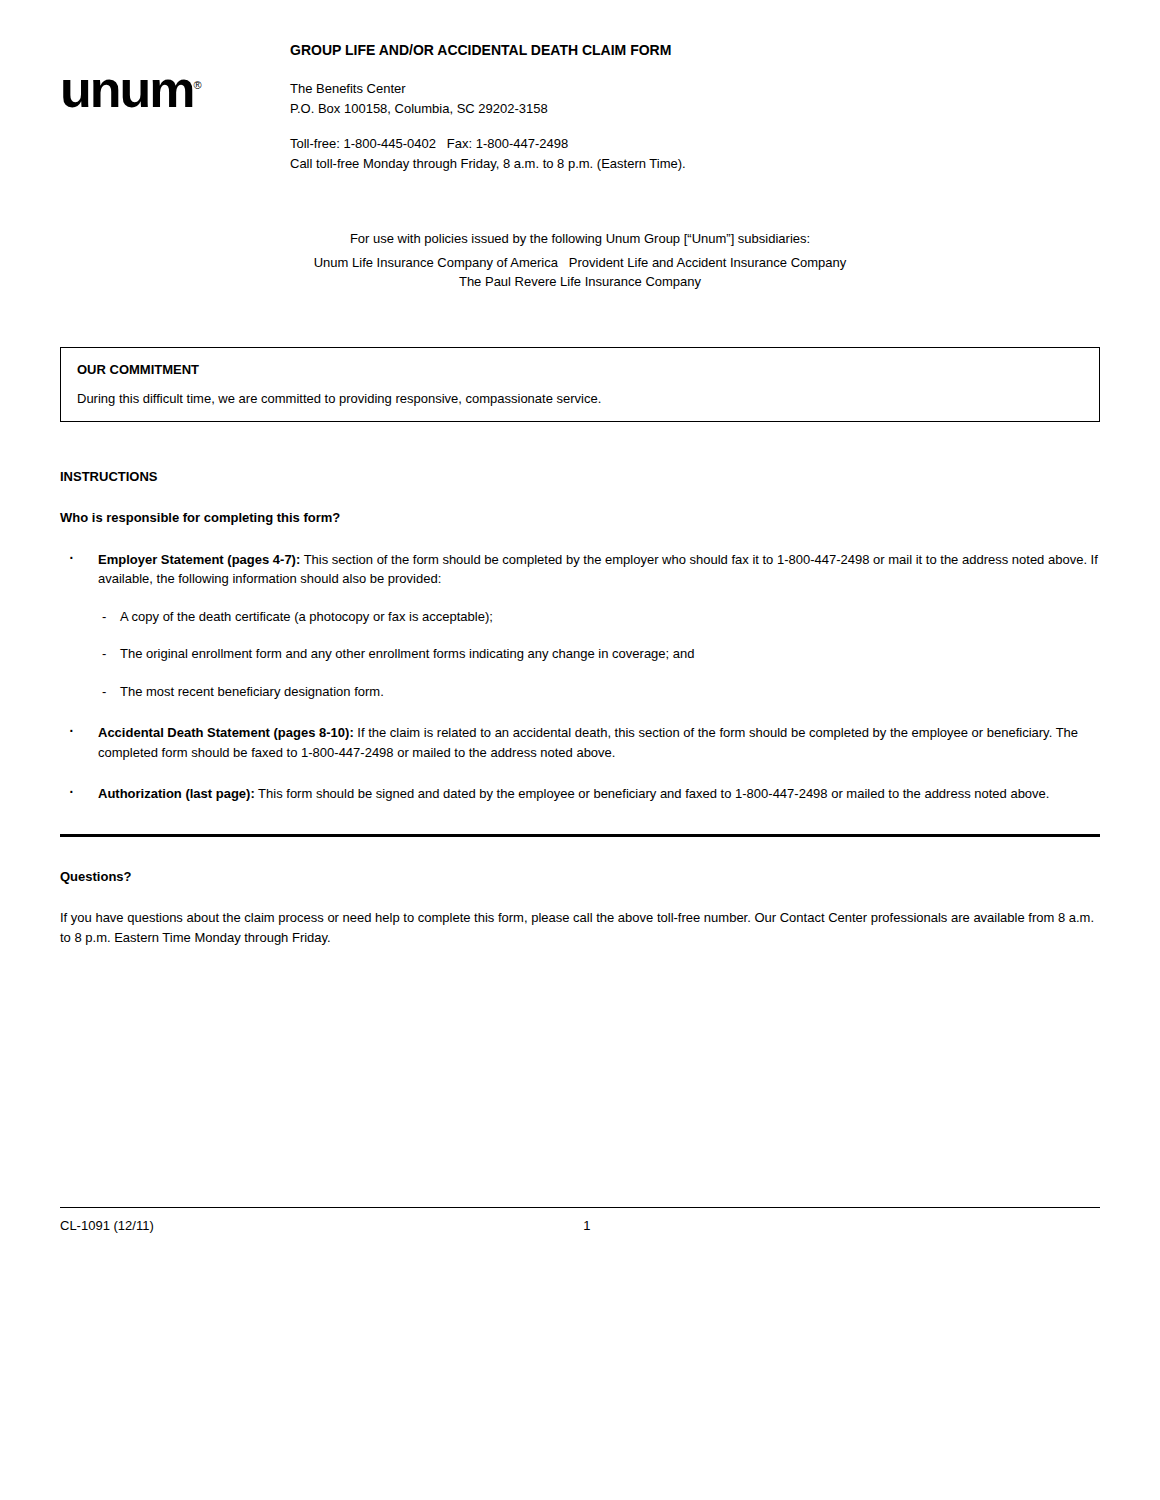unum®
GROUP LIFE AND/OR ACCIDENTAL DEATH CLAIM FORM
The Benefits Center
P.O. Box 100158, Columbia, SC 29202-3158
Toll-free: 1-800-445-0402 Fax: 1-800-447-2498
Call toll-free Monday through Friday, 8 a.m. to 8 p.m. (Eastern Time).
For use with policies issued by the following Unum Group [“Unum”] subsidiaries:
Unum Life Insurance Company of America Provident Life and Accident Insurance Company
The Paul Revere Life Insurance Company
OUR COMMITMENT
During this difficult time, we are committed to providing responsive, compassionate service.
INSTRUCTIONS
Who is responsible for completing this form?
Employer Statement (pages 4-7): This section of the form should be completed by the employer who should fax it to 1-800-447-2498 or mail it to the address noted above. If available, the following information should also be provided:
A copy of the death certificate (a photocopy or fax is acceptable);
The original enrollment form and any other enrollment forms indicating any change in coverage; and
The most recent beneficiary designation form.
Accidental Death Statement (pages 8-10): If the claim is related to an accidental death, this section of the form should be completed by the employee or beneficiary. The completed form should be faxed to 1-800-447-2498 or mailed to the address noted above.
Authorization (last page): This form should be signed and dated by the employee or beneficiary and faxed to 1-800-447-2498 or mailed to the address noted above.
Questions?
If you have questions about the claim process or need help to complete this form, please call the above toll-free number. Our Contact Center professionals are available from 8 a.m. to 8 p.m. Eastern Time Monday through Friday.
CL-1091 (12/11)
1